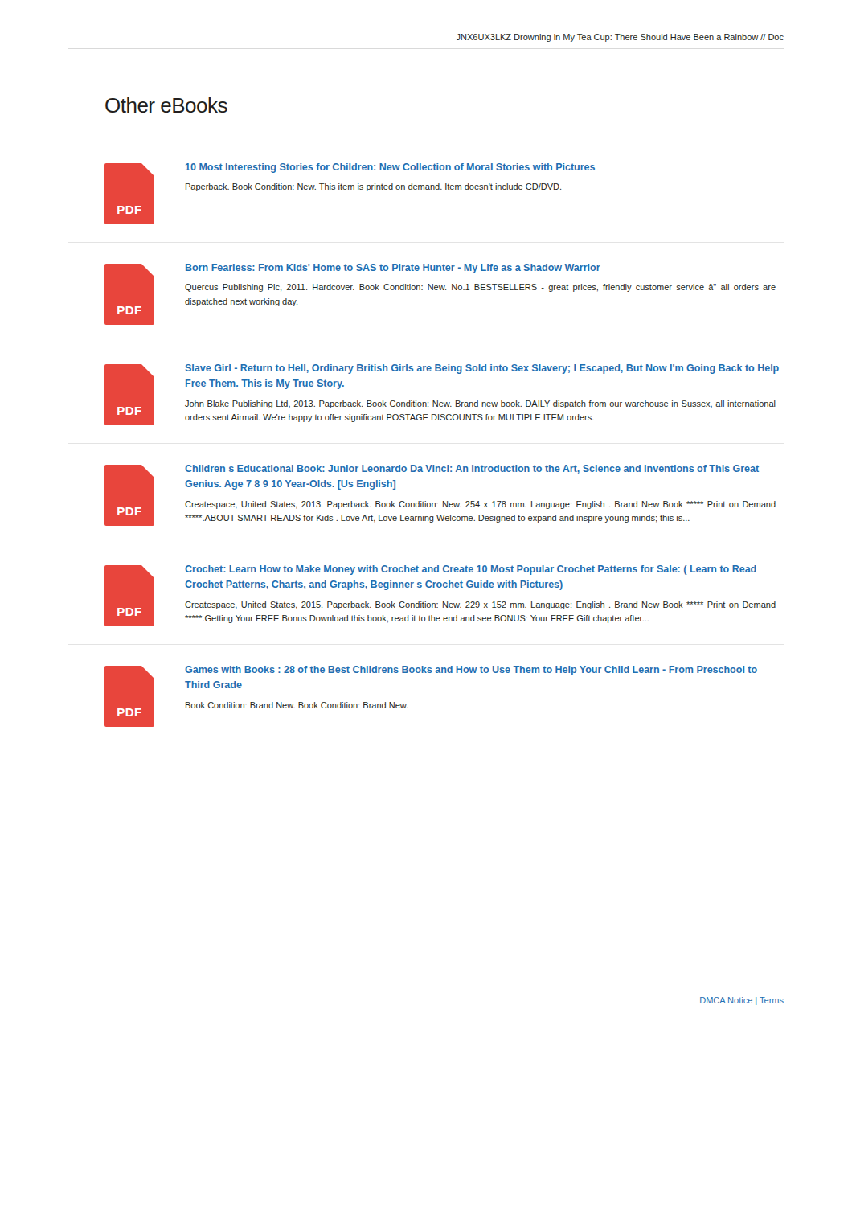JNX6UX3LKZ Drowning in My Tea Cup: There Should Have Been a Rainbow // Doc
Other eBooks
PDF
10 Most Interesting Stories for Children: New Collection of Moral Stories with Pictures
Paperback. Book Condition: New. This item is printed on demand. Item doesn't include CD/DVD.
PDF
Born Fearless: From Kids' Home to SAS to Pirate Hunter - My Life as a Shadow Warrior
Quercus Publishing Plc, 2011. Hardcover. Book Condition: New. No.1 BESTSELLERS - great prices, friendly customer service â" all orders are dispatched next working day.
PDF
Slave Girl - Return to Hell, Ordinary British Girls are Being Sold into Sex Slavery; I Escaped, But Now I'm Going Back to Help Free Them. This is My True Story.
John Blake Publishing Ltd, 2013. Paperback. Book Condition: New. Brand new book. DAILY dispatch from our warehouse in Sussex, all international orders sent Airmail. We're happy to offer significant POSTAGE DISCOUNTS for MULTIPLE ITEM orders.
PDF
Children s Educational Book: Junior Leonardo Da Vinci: An Introduction to the Art, Science and Inventions of This Great Genius. Age 7 8 9 10 Year-Olds. [Us English]
Createspace, United States, 2013. Paperback. Book Condition: New. 254 x 178 mm. Language: English . Brand New Book ***** Print on Demand *****.ABOUT SMART READS for Kids . Love Art, Love Learning Welcome. Designed to expand and inspire young minds; this is...
PDF
Crochet: Learn How to Make Money with Crochet and Create 10 Most Popular Crochet Patterns for Sale: ( Learn to Read Crochet Patterns, Charts, and Graphs, Beginner s Crochet Guide with Pictures)
Createspace, United States, 2015. Paperback. Book Condition: New. 229 x 152 mm. Language: English . Brand New Book ***** Print on Demand *****.Getting Your FREE Bonus Download this book, read it to the end and see BONUS: Your FREE Gift chapter after...
PDF
Games with Books : 28 of the Best Childrens Books and How to Use Them to Help Your Child Learn - From Preschool to Third Grade
Book Condition: Brand New. Book Condition: Brand New.
DMCA Notice | Terms